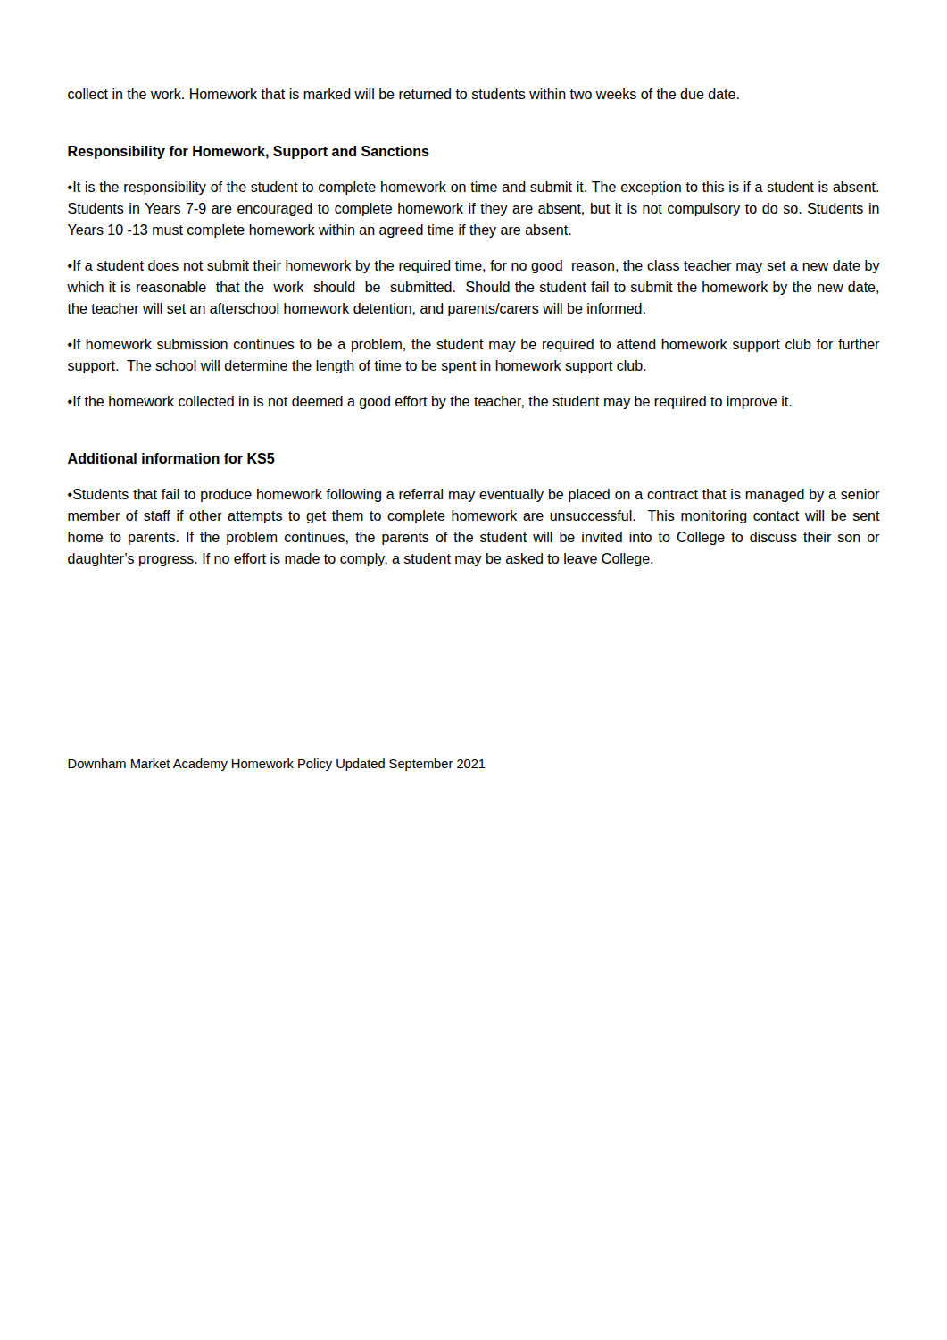collect in the work. Homework that is marked will be returned to students within two weeks of the due date.
Responsibility for Homework, Support and Sanctions
•It is the responsibility of the student to complete homework on time and submit it. The exception to this is if a student is absent. Students in Years 7-9 are encouraged to complete homework if they are absent, but it is not compulsory to do so. Students in Years 10 -13 must complete homework within an agreed time if they are absent.
•If a student does not submit their homework by the required time, for no good reason, the class teacher may set a new date by which it is reasonable that the work should be submitted. Should the student fail to submit the homework by the new date, the teacher will set an afterschool homework detention, and parents/carers will be informed.
•If homework submission continues to be a problem, the student may be required to attend homework support club for further support. The school will determine the length of time to be spent in homework support club.
•If the homework collected in is not deemed a good effort by the teacher, the student may be required to improve it.
Additional information for KS5
•Students that fail to produce homework following a referral may eventually be placed on a contract that is managed by a senior member of staff if other attempts to get them to complete homework are unsuccessful. This monitoring contact will be sent home to parents. If the problem continues, the parents of the student will be invited into to College to discuss their son or daughter’s progress. If no effort is made to comply, a student may be asked to leave College.
Downham Market Academy Homework Policy Updated September 2021